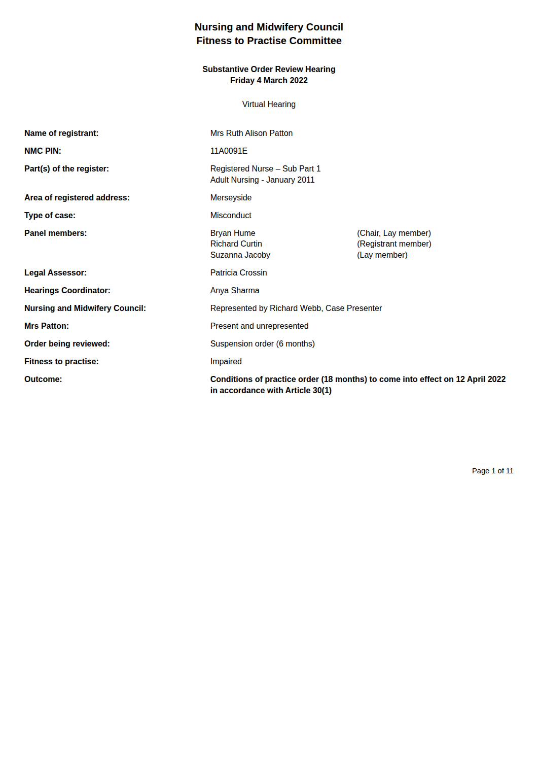Nursing and Midwifery Council Fitness to Practise Committee
Substantive Order Review Hearing Friday 4 March 2022
Virtual Hearing
| Name of registrant: | Mrs Ruth Alison Patton |
| NMC PIN: | 11A0091E |
| Part(s) of the register: | Registered Nurse – Sub Part 1 Adult Nursing - January 2011 |
| Area of registered address: | Merseyside |
| Type of case: | Misconduct |
| Panel members: | Bryan Hume (Chair, Lay member) Richard Curtin (Registrant member) Suzanna Jacoby (Lay member) |
| Legal Assessor: | Patricia Crossin |
| Hearings Coordinator: | Anya Sharma |
| Nursing and Midwifery Council: | Represented by Richard Webb, Case Presenter |
| Mrs Patton: | Present and unrepresented |
| Order being reviewed: | Suspension order (6 months) |
| Fitness to practise: | Impaired |
| Outcome: | Conditions of practice order (18 months) to come into effect on 12 April 2022 in accordance with Article 30(1) |
Page 1 of 11